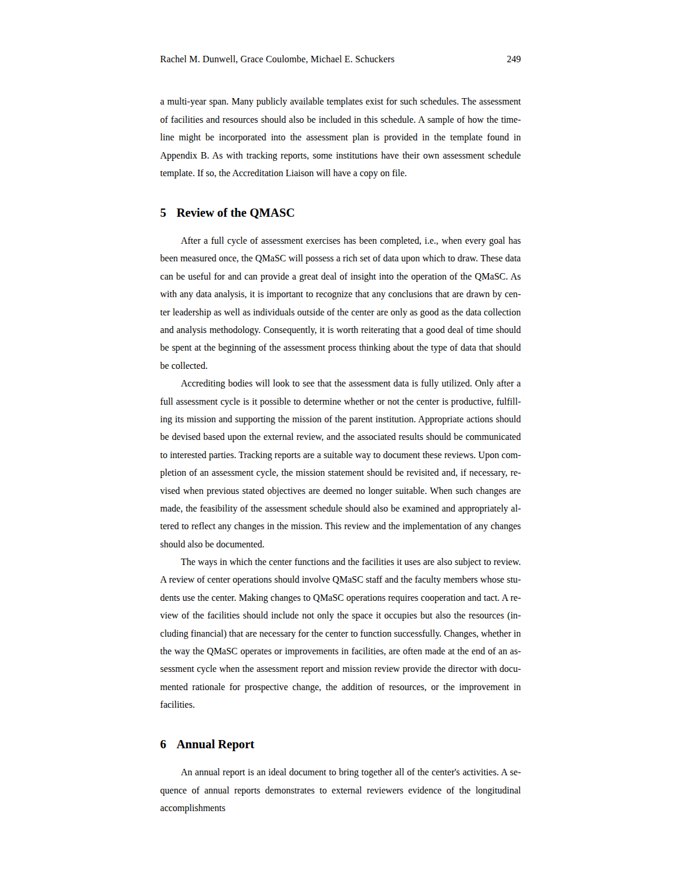Rachel M. Dunwell, Grace Coulombe, Michael E. Schuckers 249
a multi-year span. Many publicly available templates exist for such schedules. The assessment of facilities and resources should also be included in this schedule. A sample of how the timeline might be incorporated into the assessment plan is provided in the template found in Appendix B. As with tracking reports, some institutions have their own assessment schedule template. If so, the Accreditation Liaison will have a copy on file.
5 Review of the QMASC
After a full cycle of assessment exercises has been completed, i.e., when every goal has been measured once, the QMaSC will possess a rich set of data upon which to draw. These data can be useful for and can provide a great deal of insight into the operation of the QMaSC. As with any data analysis, it is important to recognize that any conclusions that are drawn by center leadership as well as individuals outside of the center are only as good as the data collection and analysis methodology. Consequently, it is worth reiterating that a good deal of time should be spent at the beginning of the assessment process thinking about the type of data that should be collected.
Accrediting bodies will look to see that the assessment data is fully utilized. Only after a full assessment cycle is it possible to determine whether or not the center is productive, fulfilling its mission and supporting the mission of the parent institution. Appropriate actions should be devised based upon the external review, and the associated results should be communicated to interested parties. Tracking reports are a suitable way to document these reviews. Upon completion of an assessment cycle, the mission statement should be revisited and, if necessary, revised when previous stated objectives are deemed no longer suitable. When such changes are made, the feasibility of the assessment schedule should also be examined and appropriately altered to reflect any changes in the mission. This review and the implementation of any changes should also be documented.
The ways in which the center functions and the facilities it uses are also subject to review. A review of center operations should involve QMaSC staff and the faculty members whose students use the center. Making changes to QMaSC operations requires cooperation and tact. A review of the facilities should include not only the space it occupies but also the resources (including financial) that are necessary for the center to function successfully. Changes, whether in the way the QMaSC operates or improvements in facilities, are often made at the end of an assessment cycle when the assessment report and mission review provide the director with documented rationale for prospective change, the addition of resources, or the improvement in facilities.
6 Annual Report
An annual report is an ideal document to bring together all of the center's activities. A sequence of annual reports demonstrates to external reviewers evidence of the longitudinal accomplishments